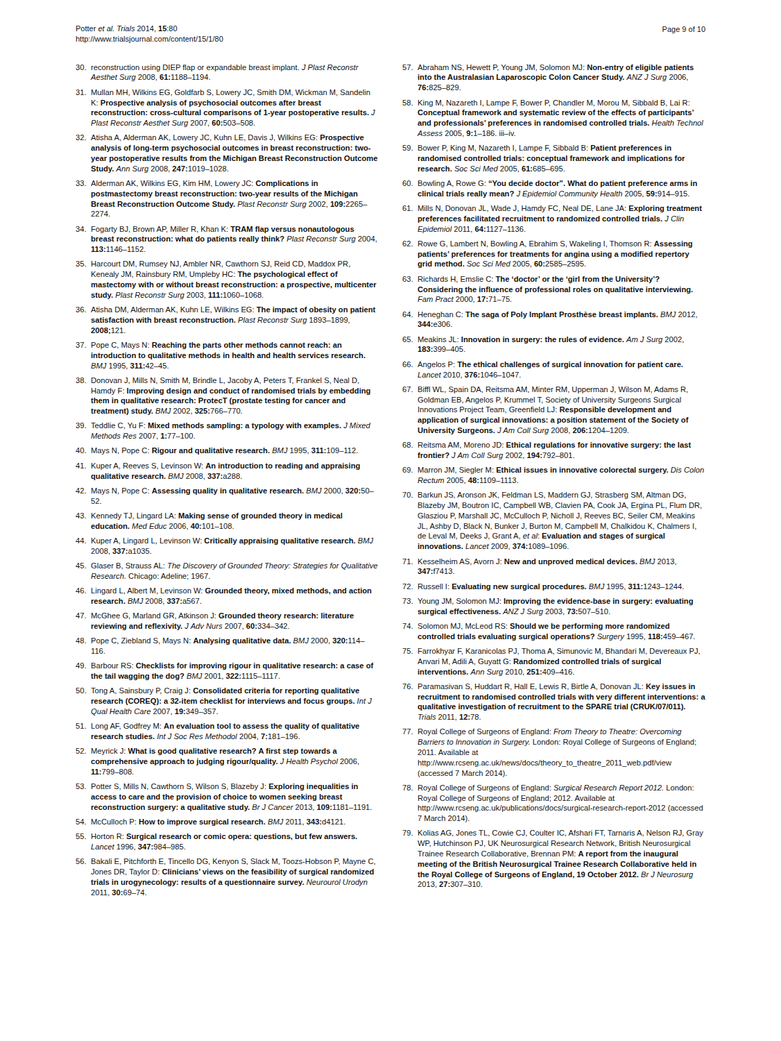Potter et al. Trials 2014, 15:80
http://www.trialsjournal.com/content/15/1/80
Page 9 of 10
reconstruction using DIEP flap or expandable breast implant. J Plast Reconstr Aesthet Surg 2008, 61: 1188–1194.
Mullan MH, Wilkins EG, Goldfarb S, Lowery JC, Smith DM, Wickman M, Sandelin K: Prospective analysis of psychosocial outcomes after breast reconstruction: cross-cultural comparisons of 1-year postoperative results. J Plast Reconstr Aesthet Surg 2007, 60: 503–508.
Atisha A, Alderman AK, Lowery JC, Kuhn LE, Davis J, Wilkins EG: Prospective analysis of long-term psychosocial outcomes in breast reconstruction: two-year postoperative results from the Michigan Breast Reconstruction Outcome Study. Ann Surg 2008, 247: 1019–1028.
Alderman AK, Wilkins EG, Kim HM, Lowery JC: Complications in postmastectomy breast reconstruction: two-year results of the Michigan Breast Reconstruction Outcome Study. Plast Reconstr Surg 2002, 109: 2265–2274.
Fogarty BJ, Brown AP, Miller R, Khan K: TRAM flap versus nonautologous breast reconstruction: what do patients really think? Plast Reconstr Surg 2004, 113: 1146–1152.
Harcourt DM, Rumsey NJ, Ambler NR, Cawthorn SJ, Reid CD, Maddox PR, Kenealy JM, Rainsbury RM, Umpleby HC: The psychological effect of mastectomy with or without breast reconstruction: a prospective, multicenter study. Plast Reconstr Surg 2003, 111: 1060–1068.
Atisha DM, Alderman AK, Kuhn LE, Wilkins EG: The impact of obesity on patient satisfaction with breast reconstruction. Plast Reconstr Surg 1893–1899, 2008; 121.
Pope C, Mays N: Reaching the parts other methods cannot reach: an introduction to qualitative methods in health and health services research. BMJ 1995, 311: 42–45.
Donovan J, Mills N, Smith M, Brindle L, Jacoby A, Peters T, Frankel S, Neal D, Hamdy F: Improving design and conduct of randomised trials by embedding them in qualitative research: ProtecT (prostate testing for cancer and treatment) study. BMJ 2002, 325: 766–770.
Teddlie C, Yu F: Mixed methods sampling: a typology with examples. J Mixed Methods Res 2007, 1: 77–100.
Mays N, Pope C: Rigour and qualitative research. BMJ 1995, 311: 109–112.
Kuper A, Reeves S, Levinson W: An introduction to reading and appraising qualitative research. BMJ 2008, 337: a288.
Mays N, Pope C: Assessing quality in qualitative research. BMJ 2000, 320: 50–52.
Kennedy TJ, Lingard LA: Making sense of grounded theory in medical education. Med Educ 2006, 40: 101–108.
Kuper A, Lingard L, Levinson W: Critically appraising qualitative research. BMJ 2008, 337: a1035.
Glaser B, Strauss AL: The Discovery of Grounded Theory: Strategies for Qualitative Research. Chicago: Adeline; 1967.
Lingard L, Albert M, Levinson W: Grounded theory, mixed methods, and action research. BMJ 2008, 337: a567.
McGhee G, Marland GR, Atkinson J: Grounded theory research: literature reviewing and reflexivity. J Adv Nurs 2007, 60: 334–342.
Pope C, Ziebland S, Mays N: Analysing qualitative data. BMJ 2000, 320: 114–116.
Barbour RS: Checklists for improving rigour in qualitative research: a case of the tail wagging the dog? BMJ 2001, 322: 1115–1117.
Tong A, Sainsbury P, Craig J: Consolidated criteria for reporting qualitative research (COREQ): a 32-item checklist for interviews and focus groups. Int J Qual Health Care 2007, 19: 349–357.
Long AF, Godfrey M: An evaluation tool to assess the quality of qualitative research studies. Int J Soc Res Methodol 2004, 7: 181–196.
Meyrick J: What is good qualitative research? A first step towards a comprehensive approach to judging rigour/quality. J Health Psychol 2006, 11: 799–808.
Potter S, Mills N, Cawthorn S, Wilson S, Blazeby J: Exploring inequalities in access to care and the provision of choice to women seeking breast reconstruction surgery: a qualitative study. Br J Cancer 2013, 109: 1181–1191.
McCulloch P: How to improve surgical research. BMJ 2011, 343: d4121.
Horton R: Surgical research or comic opera: questions, but few answers. Lancet 1996, 347: 984–985.
Bakali E, Pitchforth E, Tincello DG, Kenyon S, Slack M, Toozs-Hobson P, Mayne C, Jones DR, Taylor D: Clinicians’ views on the feasibility of surgical randomized trials in urogynecology: results of a questionnaire survey. Neurourol Urodyn 2011, 30: 69–74.
Abraham NS, Hewett P, Young JM, Solomon MJ: Non-entry of eligible patients into the Australasian Laparoscopic Colon Cancer Study. ANZ J Surg 2006, 76: 825–829.
King M, Nazareth I, Lampe F, Bower P, Chandler M, Morou M, Sibbald B, Lai R: Conceptual framework and systematic review of the effects of participants’ and professionals’ preferences in randomised controlled trials. Health Technol Assess 2005, 9: 1–186. iii–iv.
Bower P, King M, Nazareth I, Lampe F, Sibbald B: Patient preferences in randomised controlled trials: conceptual framework and implications for research. Soc Sci Med 2005, 61: 685–695.
Bowling A, Rowe G: “You decide doctor”. What do patient preference arms in clinical trials really mean? J Epidemiol Community Health 2005, 59: 914–915.
Mills N, Donovan JL, Wade J, Hamdy FC, Neal DE, Lane JA: Exploring treatment preferences facilitated recruitment to randomized controlled trials. J Clin Epidemiol 2011, 64: 1127–1136.
Rowe G, Lambert N, Bowling A, Ebrahim S, Wakeling I, Thomson R: Assessing patients’ preferences for treatments for angina using a modified repertory grid method. Soc Sci Med 2005, 60: 2585–2595.
Richards H, Emslie C: The ‘doctor’ or the ‘girl from the University’? Considering the influence of professional roles on qualitative interviewing. Fam Pract 2000, 17: 71–75.
Heneghan C: The saga of Poly Implant Prosthèse breast implants. BMJ 2012, 344: e306.
Meakins JL: Innovation in surgery: the rules of evidence. Am J Surg 2002, 183: 399–405.
Angelos P: The ethical challenges of surgical innovation for patient care. Lancet 2010, 376: 1046–1047.
Biffl WL, Spain DA, Reitsma AM, Minter RM, Upperman J, Wilson M, Adams R, Goldman EB, Angelos P, Krummel T, Society of University Surgeons Surgical Innovations Project Team, Greenfield LJ: Responsible development and application of surgical innovations: a position statement of the Society of University Surgeons. J Am Coll Surg 2008, 206: 1204–1209.
Reitsma AM, Moreno JD: Ethical regulations for innovative surgery: the last frontier? J Am Coll Surg 2002, 194: 792–801.
Marron JM, Siegler M: Ethical issues in innovative colorectal surgery. Dis Colon Rectum 2005, 48: 1109–1113.
Barkun JS, Aronson JK, Feldman LS, Maddern GJ, Strasberg SM, Altman DG, Blazeby JM, Boutron IC, Campbell WB, Clavien PA, Cook JA, Ergina PL, Flum DR, Glasziou P, Marshall JC, McCulloch P, Nicholl J, Reeves BC, Seiler CM, Meakins JL, Ashby D, Black N, Bunker J, Burton M, Campbell M, Chalkidou K, Chalmers I, de Leval M, Deeks J, Grant A, et al: Evaluation and stages of surgical innovations. Lancet 2009, 374: 1089–1096.
Kesselheim AS, Avorn J: New and unproved medical devices. BMJ 2013, 347: f7413.
Russell I: Evaluating new surgical procedures. BMJ 1995, 311: 1243–1244.
Young JM, Solomon MJ: Improving the evidence-base in surgery: evaluating surgical effectiveness. ANZ J Surg 2003, 73: 507–510.
Solomon MJ, McLeod RS: Should we be performing more randomized controlled trials evaluating surgical operations? Surgery 1995, 118: 459–467.
Farrokhyar F, Karanicolas PJ, Thoma A, Simunovic M, Bhandari M, Devereaux PJ, Anvari M, Adili A, Guyatt G: Randomized controlled trials of surgical interventions. Ann Surg 2010, 251: 409–416.
Paramasivan S, Huddart R, Hall E, Lewis R, Birtle A, Donovan JL: Key issues in recruitment to randomised controlled trials with very different interventions: a qualitative investigation of recruitment to the SPARE trial (CRUK/07/011). Trials 2011, 12: 78.
Royal College of Surgeons of England: From Theory to Theatre: Overcoming Barriers to Innovation in Surgery. London: Royal College of Surgeons of England; 2011. Available at http://www.rcseng.ac.uk/news/docs/theory_to_theatre_2011_web.pdf/view (accessed 7 March 2014).
Royal College of Surgeons of England: Surgical Research Report 2012. London: Royal College of Surgeons of England; 2012. Available at http://www.rcseng.ac.uk/publications/docs/surgical-research-report-2012 (accessed 7 March 2014).
Kolias AG, Jones TL, Cowie CJ, Coulter IC, Afshari FT, Tarnaris A, Nelson RJ, Gray WP, Hutchinson PJ, UK Neurosurgical Research Network, British Neurosurgical Trainee Research Collaborative, Brennan PM: A report from the inaugural meeting of the British Neurosurgical Trainee Research Collaborative held in the Royal College of Surgeons of England, 19 October 2012. Br J Neurosurg 2013, 27: 307–310.